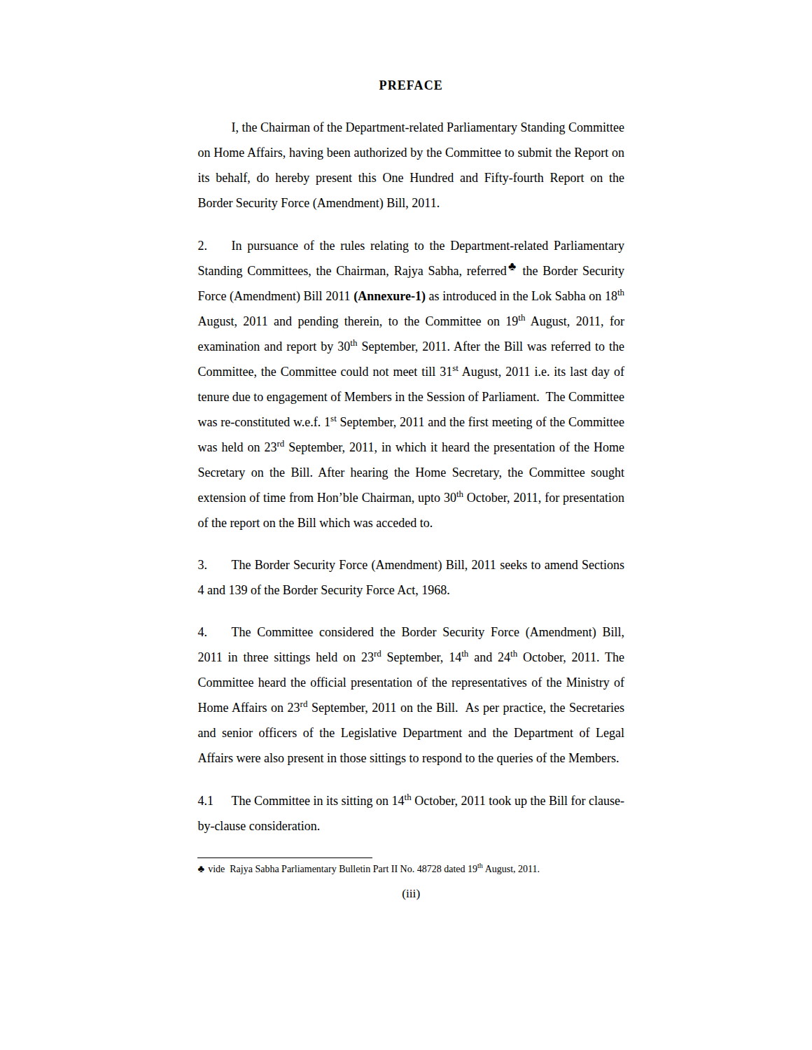PREFACE
I, the Chairman of the Department-related Parliamentary Standing Committee on Home Affairs, having been authorized by the Committee to submit the Report on its behalf, do hereby present this One Hundred and Fifty-fourth Report on the Border Security Force (Amendment) Bill, 2011.
2. In pursuance of the rules relating to the Department-related Parliamentary Standing Committees, the Chairman, Rajya Sabha, referred♣ the Border Security Force (Amendment) Bill 2011 (Annexure-1) as introduced in the Lok Sabha on 18th August, 2011 and pending therein, to the Committee on 19th August, 2011, for examination and report by 30th September, 2011. After the Bill was referred to the Committee, the Committee could not meet till 31st August, 2011 i.e. its last day of tenure due to engagement of Members in the Session of Parliament. The Committee was re-constituted w.e.f. 1st September, 2011 and the first meeting of the Committee was held on 23rd September, 2011, in which it heard the presentation of the Home Secretary on the Bill. After hearing the Home Secretary, the Committee sought extension of time from Hon’ble Chairman, upto 30th October, 2011, for presentation of the report on the Bill which was acceded to.
3. The Border Security Force (Amendment) Bill, 2011 seeks to amend Sections 4 and 139 of the Border Security Force Act, 1968.
4. The Committee considered the Border Security Force (Amendment) Bill, 2011 in three sittings held on 23rd September, 14th and 24th October, 2011. The Committee heard the official presentation of the representatives of the Ministry of Home Affairs on 23rd September, 2011 on the Bill. As per practice, the Secretaries and senior officers of the Legislative Department and the Department of Legal Affairs were also present in those sittings to respond to the queries of the Members.
4.1 The Committee in its sitting on 14th October, 2011 took up the Bill for clause-by-clause consideration.
♣vide Rajya Sabha Parliamentary Bulletin Part II No. 48728 dated 19th August, 2011.
(iii)